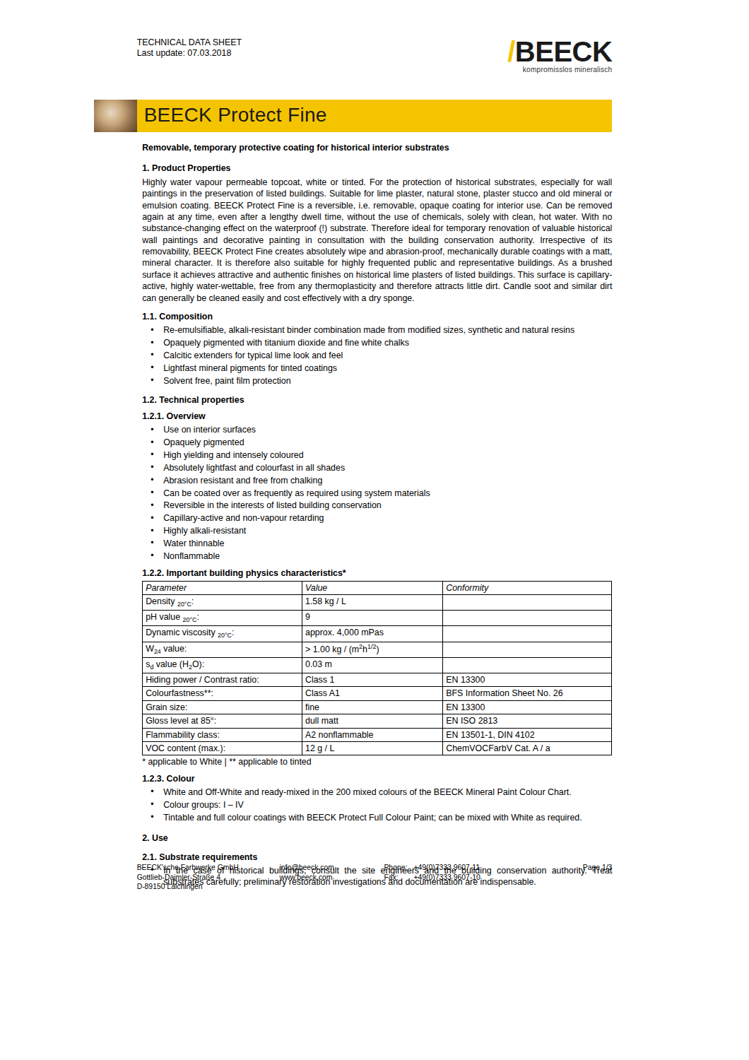TECHNICAL DATA SHEET
Last update: 07.03.2018
/BEECK
kompromisslos mineralisch
BEECK Protect Fine
Removable, temporary protective coating for historical interior substrates
1. Product Properties
Highly water vapour permeable topcoat, white or tinted. For the protection of historical substrates, especially for wall paintings in the preservation of listed buildings. Suitable for lime plaster, natural stone, plaster stucco and old mineral or emulsion coating. BEECK Protect Fine is a reversible, i.e. removable, opaque coating for interior use. Can be removed again at any time, even after a lengthy dwell time, without the use of chemicals, solely with clean, hot water. With no substance-changing effect on the waterproof (!) substrate. Therefore ideal for temporary renovation of valuable historical wall paintings and decorative painting in consultation with the building conservation authority. Irrespective of its removability, BEECK Protect Fine creates absolutely wipe and abrasion-proof, mechanically durable coatings with a matt, mineral character. It is therefore also suitable for highly frequented public and representative buildings. As a brushed surface it achieves attractive and authentic finishes on historical lime plasters of listed buildings. This surface is capillary-active, highly water-wettable, free from any thermoplasticity and therefore attracts little dirt. Candle soot and similar dirt can generally be cleaned easily and cost effectively with a dry sponge.
1.1. Composition
Re-emulsifiable, alkali-resistant binder combination made from modified sizes, synthetic and natural resins
Opaquely pigmented with titanium dioxide and fine white chalks
Calcitic extenders for typical lime look and feel
Lightfast mineral pigments for tinted coatings
Solvent free, paint film protection
1.2. Technical properties
1.2.1. Overview
Use on interior surfaces
Opaquely pigmented
High yielding and intensely coloured
Absolutely lightfast and colourfast in all shades
Abrasion resistant and free from chalking
Can be coated over as frequently as required using system materials
Reversible in the interests of listed building conservation
Capillary-active and non-vapour retarding
Highly alkali-resistant
Water thinnable
Nonflammable
1.2.2. Important building physics characteristics*
| Parameter | Value | Conformity |
| --- | --- | --- |
| Density 20°C : | 1.58 kg / L | |
| pH value 20°C : | 9 | |
| Dynamic viscosity 20°C : | approx. 4,000 mPas | |
| W 24 value: | > 1.00 kg / (m 2 h 1/2 ) | |
| s d value (H 2 O): | 0.03 m | |
| Hiding power / Contrast ratio: | Class 1 | EN 13300 |
| Colourfastness**: | Class A1 | BFS Information Sheet No. 26 |
| Grain size: | fine | EN 13300 |
| Gloss level at 85°: | dull matt | EN ISO 2813 |
| Flammability class: | A2 nonflammable | EN 13501-1, DIN 4102 |
| VOC content (max.): | 12 g / L | ChemVOCFarbV Cat. A / a |
* applicable to White | ** applicable to tinted
1.2.3. Colour
White and Off-White and ready-mixed in the 200 mixed colours of the BEECK Mineral Paint Colour Chart.
Colour groups: I – IV
Tintable and full colour coatings with BEECK Protect Full Colour Paint; can be mixed with White as required.
2. Use
2.1. Substrate requirements
In the case of historical buildings, consult the site engineers and the building conservation authority. Treat substrates carefully; preliminary restoration investigations and documentation are indispensable.
| BEECK'sche Farbwerke GmbH Gottlieb-Daimler-Straße 4 D-89150 Laichingen | info@beeck.com www.beeck.com | Phone: +49(0)7333 9607-11 Fax: +49(0)7333 9607-10 | Page 1/3 |